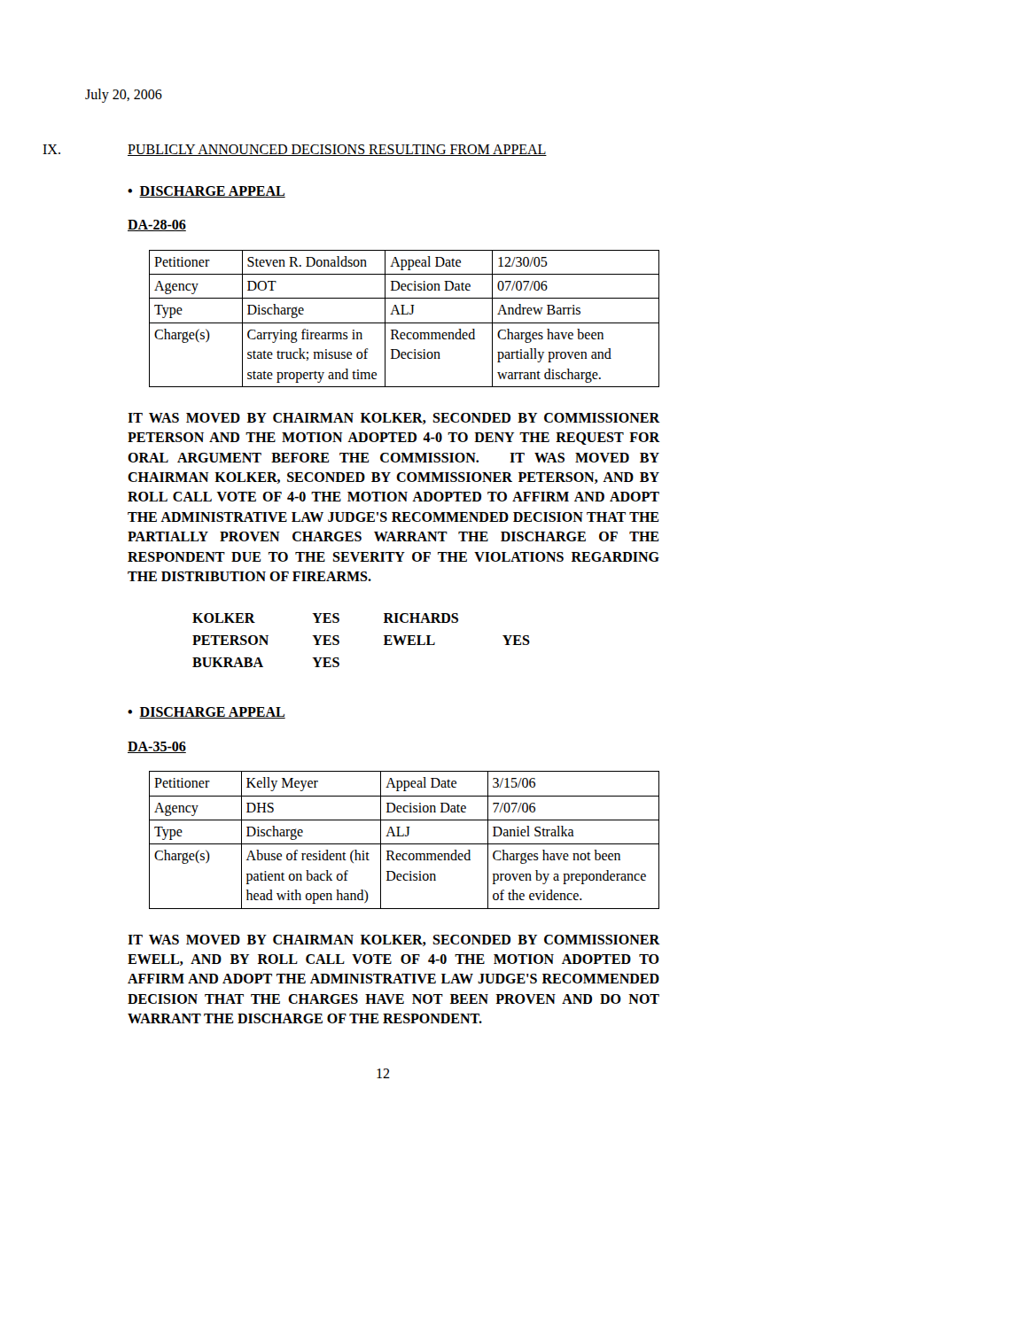July 20, 2006
IX.
PUBLICLY ANNOUNCED DECISIONS RESULTING FROM APPEAL
• DISCHARGE APPEAL
DA-28-06
| Petitioner | Steven R. Donaldson | Appeal Date | 12/30/05 |
| Agency | DOT | Decision Date | 07/07/06 |
| Type | Discharge | ALJ | Andrew Barris |
| Charge(s) | Carrying firearms in state truck; misuse of state property and time | Recommended Decision | Charges have been partially proven and warrant discharge. |
IT WAS MOVED BY CHAIRMAN KOLKER, SECONDED BY COMMISSIONER PETERSON AND THE MOTION ADOPTED 4-0 TO DENY THE REQUEST FOR ORAL ARGUMENT BEFORE THE COMMISSION. IT WAS MOVED BY CHAIRMAN KOLKER, SECONDED BY COMMISSIONER PETERSON, AND BY ROLL CALL VOTE OF 4-0 THE MOTION ADOPTED TO AFFIRM AND ADOPT THE ADMINISTRATIVE LAW JUDGE'S RECOMMENDED DECISION THAT THE PARTIALLY PROVEN CHARGES WARRANT THE DISCHARGE OF THE RESPONDENT DUE TO THE SEVERITY OF THE VIOLATIONS REGARDING THE DISTRIBUTION OF FIREARMS.
| KOLKER | YES | RICHARDS | |
| PETERSON | YES | EWELL | YES |
| BUKRABA | YES | | |
• DISCHARGE APPEAL
DA-35-06
| Petitioner | Kelly Meyer | Appeal Date | 3/15/06 |
| Agency | DHS | Decision Date | 7/07/06 |
| Type | Discharge | ALJ | Daniel Stralka |
| Charge(s) | Abuse of resident (hit patient on back of head with open hand) | Recommended Decision | Charges have not been proven by a preponderance of the evidence. |
IT WAS MOVED BY CHAIRMAN KOLKER, SECONDED BY COMMISSIONER EWELL, AND BY ROLL CALL VOTE OF 4-0 THE MOTION ADOPTED TO AFFIRM AND ADOPT THE ADMINISTRATIVE LAW JUDGE'S RECOMMENDED DECISION THAT THE CHARGES HAVE NOT BEEN PROVEN AND DO NOT WARRANT THE DISCHARGE OF THE RESPONDENT.
12